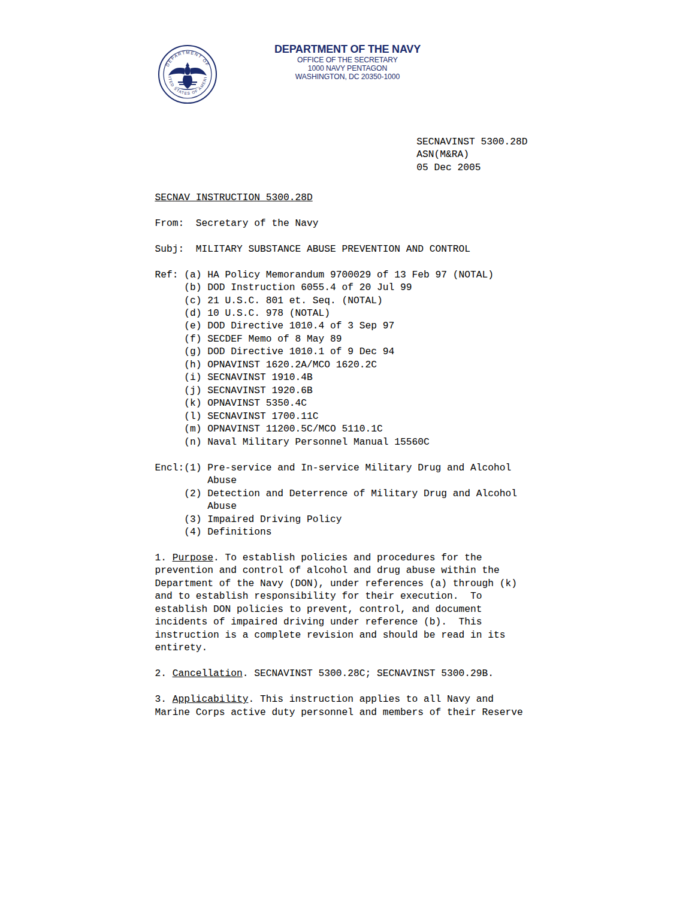DEPARTMENT OF UNITED STATES OF AMERICA
DEPARTMENT OF THE NAVY
OFFICE OF THE SECRETARY
1000 NAVY PENTAGON
WASHINGTON, DC 20350-1000
SECNAVINST 5300.28D
ASN(M&RA)
05 Dec 2005
SECNAV INSTRUCTION 5300.28D

From:  Secretary of the Navy

Subj:  MILITARY SUBSTANCE ABUSE PREVENTION AND CONTROL

Ref: (a) HA Policy Memorandum 9700029 of 13 Feb 97 (NOTAL)
     (b) DOD Instruction 6055.4 of 20 Jul 99
     (c) 21 U.S.C. 801 et. Seq. (NOTAL)
     (d) 10 U.S.C. 978 (NOTAL)
     (e) DOD Directive 1010.4 of 3 Sep 97
     (f) SECDEF Memo of 8 May 89
     (g) DOD Directive 1010.1 of 9 Dec 94
     (h) OPNAVINST 1620.2A/MCO 1620.2C
     (i) SECNAVINST 1910.4B
     (j) SECNAVINST 1920.6B
     (k) OPNAVINST 5350.4C
     (l) SECNAVINST 1700.11C
     (m) OPNAVINST 11200.5C/MCO 5110.1C
     (n) Naval Military Personnel Manual 15560C

Encl:(1) Pre-service and In-service Military Drug and Alcohol
         Abuse
     (2) Detection and Deterrence of Military Drug and Alcohol
         Abuse
     (3) Impaired Driving Policy
     (4) Definitions

1. Purpose. To establish policies and procedures for the
prevention and control of alcohol and drug abuse within the
Department of the Navy (DON), under references (a) through (k)
and to establish responsibility for their execution.  To
establish DON policies to prevent, control, and document
incidents of impaired driving under reference (b).  This
instruction is a complete revision and should be read in its
entirety.

2. Cancellation. SECNAVINST 5300.28C; SECNAVINST 5300.29B.

3. Applicability. This instruction applies to all Navy and
Marine Corps active duty personnel and members of their Reserve